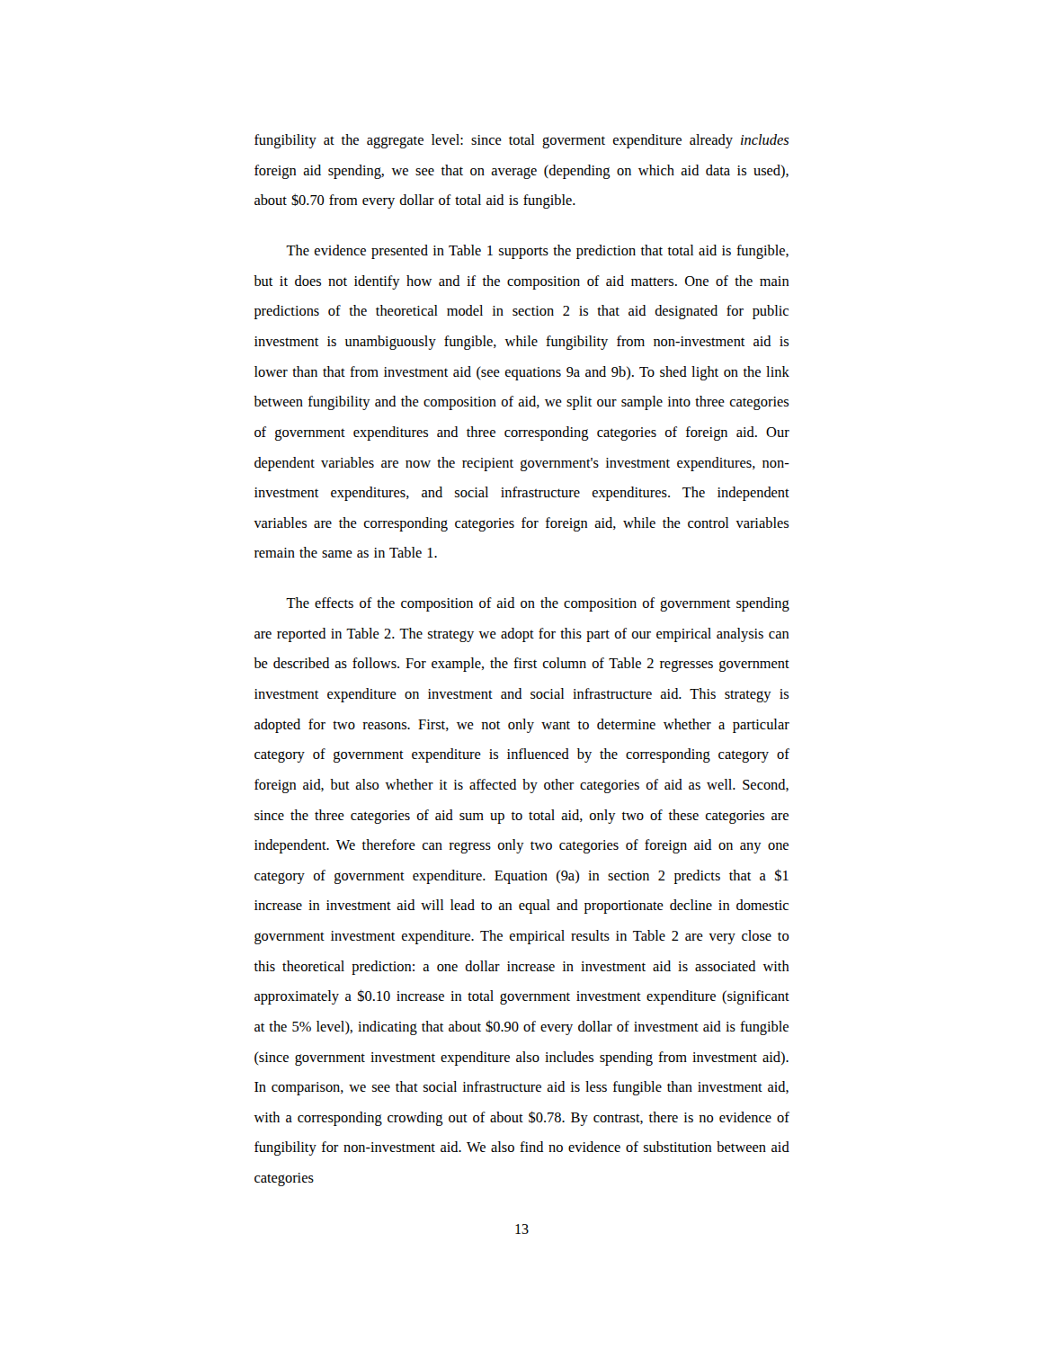fungibility at the aggregate level: since total goverment expenditure already includes foreign aid spending, we see that on average (depending on which aid data is used), about $0.70 from every dollar of total aid is fungible.
The evidence presented in Table 1 supports the prediction that total aid is fungible, but it does not identify how and if the composition of aid matters. One of the main predictions of the theoretical model in section 2 is that aid designated for public investment is unambiguously fungible, while fungibility from non-investment aid is lower than that from investment aid (see equations 9a and 9b). To shed light on the link between fungibility and the composition of aid, we split our sample into three categories of government expenditures and three corresponding categories of foreign aid. Our dependent variables are now the recipient government's investment expenditures, non-investment expenditures, and social infrastructure expenditures. The independent variables are the corresponding categories for foreign aid, while the control variables remain the same as in Table 1.
The effects of the composition of aid on the composition of government spending are reported in Table 2. The strategy we adopt for this part of our empirical analysis can be described as follows. For example, the first column of Table 2 regresses government investment expenditure on investment and social infrastructure aid. This strategy is adopted for two reasons. First, we not only want to determine whether a particular category of government expenditure is influenced by the corresponding category of foreign aid, but also whether it is affected by other categories of aid as well. Second, since the three categories of aid sum up to total aid, only two of these categories are independent. We therefore can regress only two categories of foreign aid on any one category of government expenditure. Equation (9a) in section 2 predicts that a $1 increase in investment aid will lead to an equal and proportionate decline in domestic government investment expenditure. The empirical results in Table 2 are very close to this theoretical prediction: a one dollar increase in investment aid is associated with approximately a $0.10 increase in total government investment expenditure (significant at the 5% level), indicating that about $0.90 of every dollar of investment aid is fungible (since government investment expenditure also includes spending from investment aid). In comparison, we see that social infrastructure aid is less fungible than investment aid, with a corresponding crowding out of about $0.78. By contrast, there is no evidence of fungibility for non-investment aid. We also find no evidence of substitution between aid categories
13